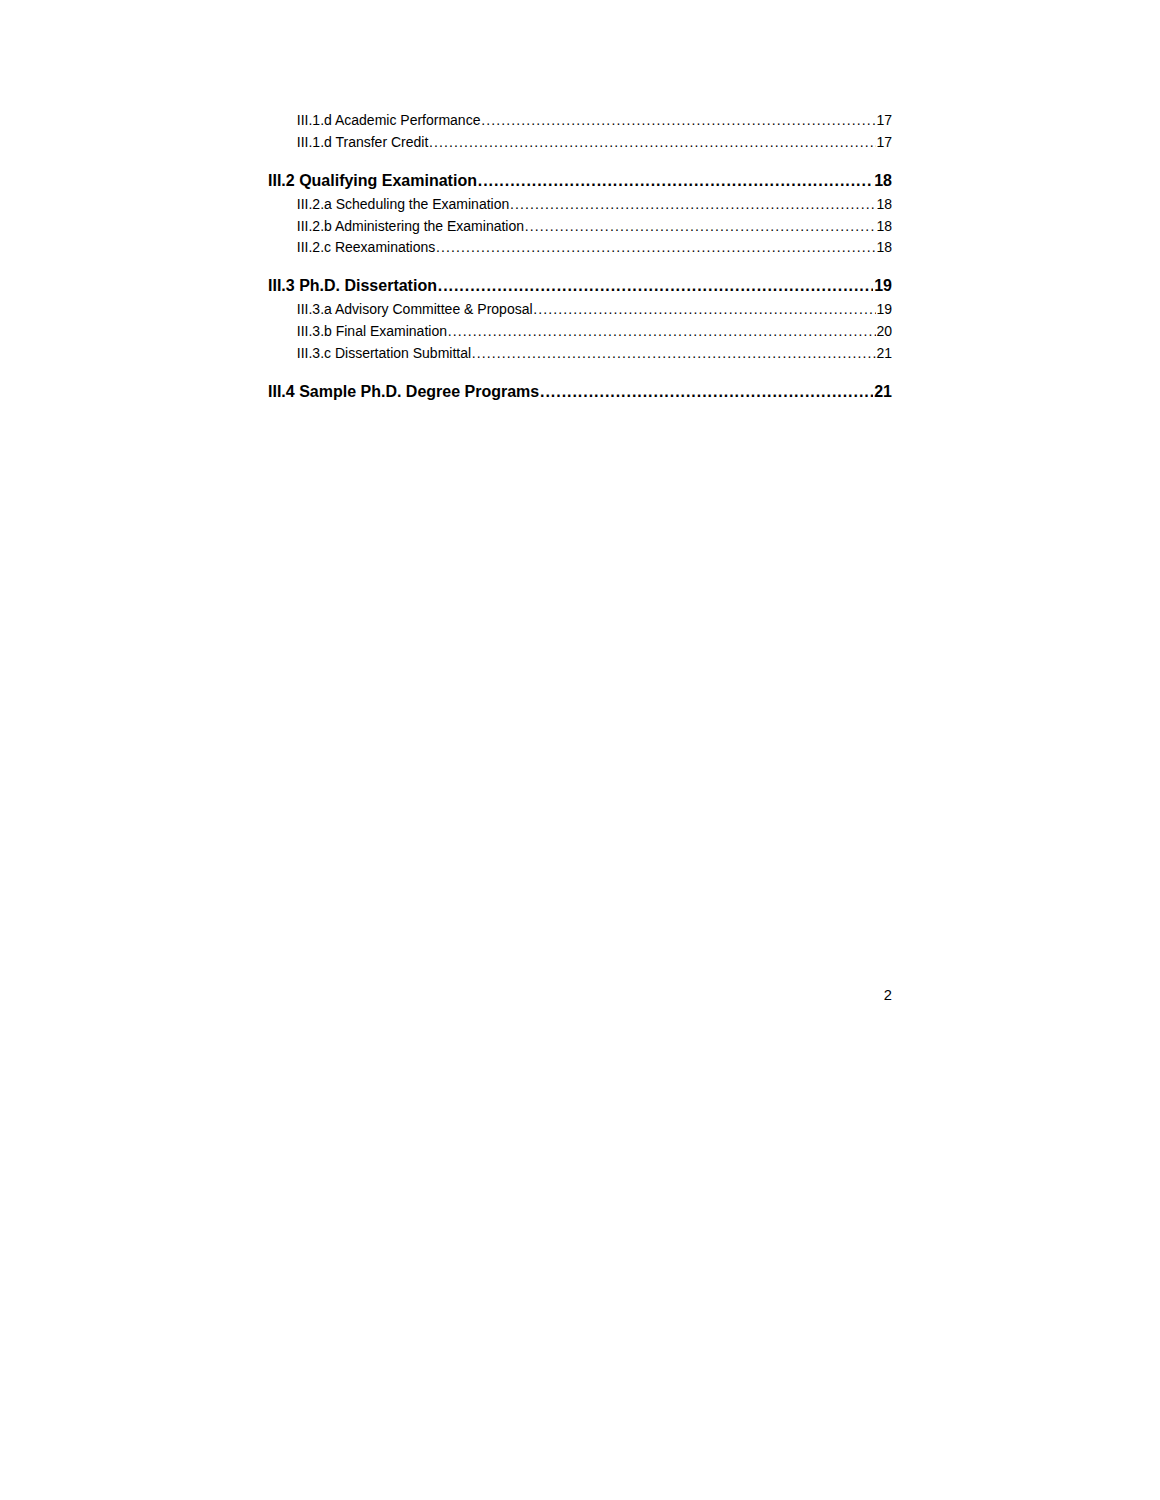III.1.d Academic Performance .................................................................................................................. 17
III.1.d Transfer Credit ............................................................................................................................... 17
III.2 Qualifying Examination ............................................................................................................. 18
III.2.a Scheduling the Examination ......................................................................................................... 18
III.2.b Administering the Examination .................................................................................................. 18
III.2.c Reexaminations ............................................................................................................................. 18
III.3 Ph.D. Dissertation ..................................................................................................................... 19
III.3.a Advisory Committee & Proposal ................................................................................................ 19
III.3.b Final Examination ......................................................................................................................... 20
III.3.c Dissertation Submittal ............................................................................................................... 21
III.4 Sample Ph.D. Degree Programs ............................................................................................. 21
2